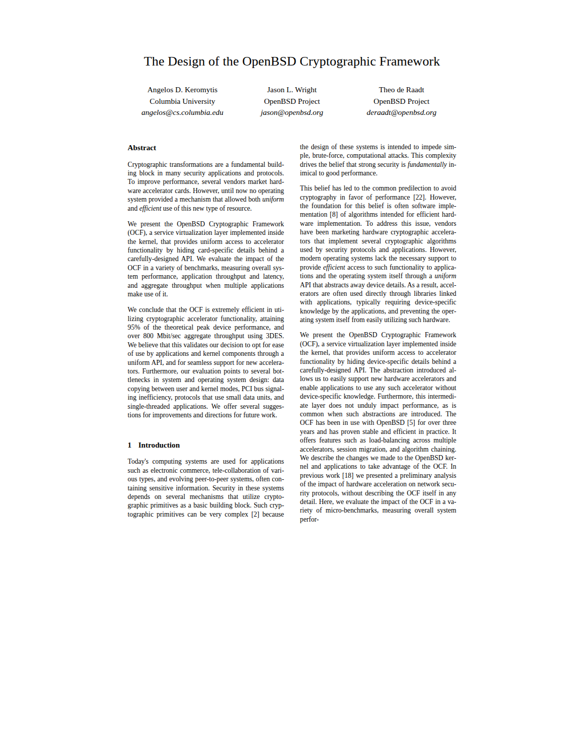The Design of the OpenBSD Cryptographic Framework
Angelos D. Keromytis
Columbia University
angelos@cs.columbia.edu
Jason L. Wright
OpenBSD Project
jason@openbsd.org
Theo de Raadt
OpenBSD Project
deraadt@openbsd.org
Abstract
Cryptographic transformations are a fundamental building block in many security applications and protocols. To improve performance, several vendors market hardware accelerator cards. However, until now no operating system provided a mechanism that allowed both uniform and efficient use of this new type of resource.
We present the OpenBSD Cryptographic Framework (OCF), a service virtualization layer implemented inside the kernel, that provides uniform access to accelerator functionality by hiding card-specific details behind a carefully-designed API. We evaluate the impact of the OCF in a variety of benchmarks, measuring overall system performance, application throughput and latency, and aggregate throughput when multiple applications make use of it.
We conclude that the OCF is extremely efficient in utilizing cryptographic accelerator functionality, attaining 95% of the theoretical peak device performance, and over 800 Mbit/sec aggregate throughput using 3DES. We believe that this validates our decision to opt for ease of use by applications and kernel components through a uniform API, and for seamless support for new accelerators. Furthermore, our evaluation points to several bottlenecks in system and operating system design: data copying between user and kernel modes, PCI bus signaling inefficiency, protocols that use small data units, and single-threaded applications. We offer several suggestions for improvements and directions for future work.
1 Introduction
Today's computing systems are used for applications such as electronic commerce, tele-collaboration of various types, and evolving peer-to-peer systems, often containing sensitive information. Security in these systems depends on several mechanisms that utilize cryptographic primitives as a basic building block. Such cryptographic primitives can be very complex [2] because the design of these systems is intended to impede simple, brute-force, computational attacks. This complexity drives the belief that strong security is fundamentally inimical to good performance.
This belief has led to the common predilection to avoid cryptography in favor of performance [22]. However, the foundation for this belief is often software implementation [8] of algorithms intended for efficient hardware implementation. To address this issue, vendors have been marketing hardware cryptographic accelerators that implement several cryptographic algorithms used by security protocols and applications. However, modern operating systems lack the necessary support to provide efficient access to such functionality to applications and the operating system itself through a uniform API that abstracts away device details. As a result, accelerators are often used directly through libraries linked with applications, typically requiring device-specific knowledge by the applications, and preventing the operating system itself from easily utilizing such hardware.
We present the OpenBSD Cryptographic Framework (OCF), a service virtualization layer implemented inside the kernel, that provides uniform access to accelerator functionality by hiding device-specific details behind a carefully-designed API. The abstraction introduced allows us to easily support new hardware accelerators and enable applications to use any such accelerator without device-specific knowledge. Furthermore, this intermediate layer does not unduly impact performance, as is common when such abstractions are introduced. The OCF has been in use with OpenBSD [5] for over three years and has proven stable and efficient in practice. It offers features such as load-balancing across multiple accelerators, session migration, and algorithm chaining. We describe the changes we made to the OpenBSD kernel and applications to take advantage of the OCF. In previous work [18] we presented a preliminary analysis of the impact of hardware acceleration on network security protocols, without describing the OCF itself in any detail. Here, we evaluate the impact of the OCF in a variety of micro-benchmarks, measuring overall system perfor-